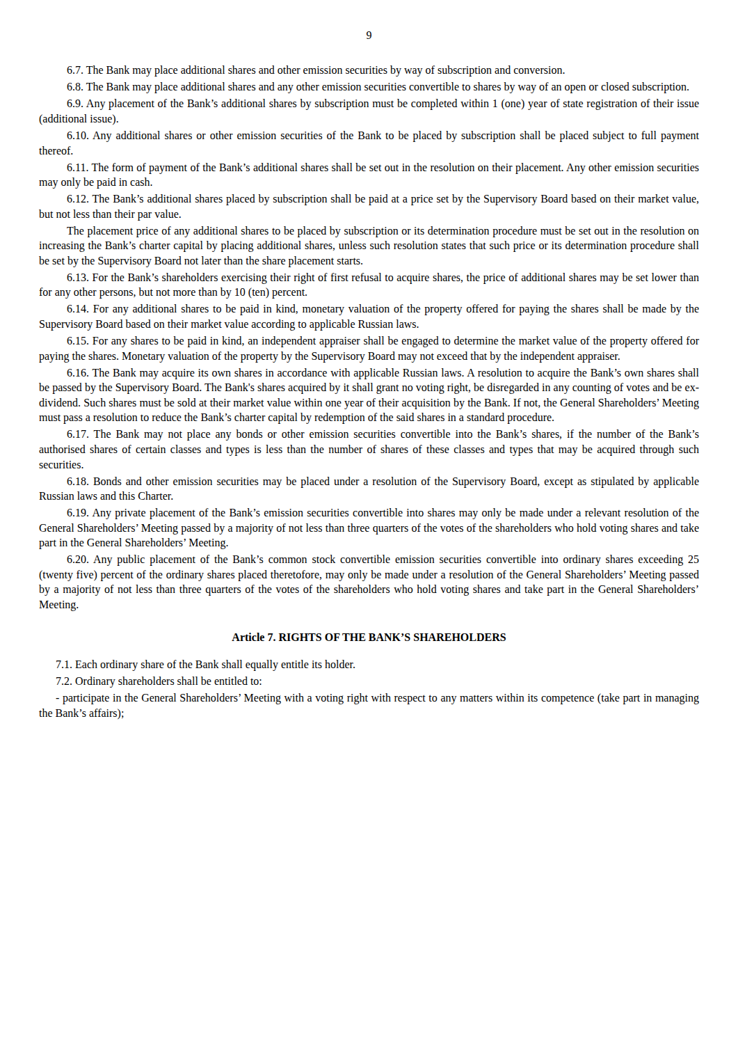9
6.7. The Bank may place additional shares and other emission securities by way of subscription and conversion.
6.8. The Bank may place additional shares and any other emission securities convertible to shares by way of an open or closed subscription.
6.9. Any placement of the Bank’s additional shares by subscription must be completed within 1 (one) year of state registration of their issue (additional issue).
6.10. Any additional shares or other emission securities of the Bank to be placed by subscription shall be placed subject to full payment thereof.
6.11. The form of payment of the Bank’s additional shares shall be set out in the resolution on their placement. Any other emission securities may only be paid in cash.
6.12. The Bank’s additional shares placed by subscription shall be paid at a price set by the Supervisory Board based on their market value, but not less than their par value.
The placement price of any additional shares to be placed by subscription or its determination procedure must be set out in the resolution on increasing the Bank’s charter capital by placing additional shares, unless such resolution states that such price or its determination procedure shall be set by the Supervisory Board not later than the share placement starts.
6.13. For the Bank’s shareholders exercising their right of first refusal to acquire shares, the price of additional shares may be set lower than for any other persons, but not more than by 10 (ten) percent.
6.14. For any additional shares to be paid in kind, monetary valuation of the property offered for paying the shares shall be made by the Supervisory Board based on their market value according to applicable Russian laws.
6.15. For any shares to be paid in kind, an independent appraiser shall be engaged to determine the market value of the property offered for paying the shares. Monetary valuation of the property by the Supervisory Board may not exceed that by the independent appraiser.
6.16. The Bank may acquire its own shares in accordance with applicable Russian laws. A resolution to acquire the Bank’s own shares shall be passed by the Supervisory Board. The Bank's shares acquired by it shall grant no voting right, be disregarded in any counting of votes and be ex-dividend. Such shares must be sold at their market value within one year of their acquisition by the Bank. If not, the General Shareholders’ Meeting must pass a resolution to reduce the Bank’s charter capital by redemption of the said shares in a standard procedure.
6.17. The Bank may not place any bonds or other emission securities convertible into the Bank’s shares, if the number of the Bank’s authorised shares of certain classes and types is less than the number of shares of these classes and types that may be acquired through such securities.
6.18. Bonds and other emission securities may be placed under a resolution of the Supervisory Board, except as stipulated by applicable Russian laws and this Charter.
6.19. Any private placement of the Bank’s emission securities convertible into shares may only be made under a relevant resolution of the General Shareholders’ Meeting passed by a majority of not less than three quarters of the votes of the shareholders who hold voting shares and take part in the General Shareholders’ Meeting.
6.20. Any public placement of the Bank’s common stock convertible emission securities convertible into ordinary shares exceeding 25 (twenty five) percent of the ordinary shares placed theretofore, may only be made under a resolution of the General Shareholders’ Meeting passed by a majority of not less than three quarters of the votes of the shareholders who hold voting shares and take part in the General Shareholders’ Meeting.
Article 7. RIGHTS OF THE BANK’S SHAREHOLDERS
7.1. Each ordinary share of the Bank shall equally entitle its holder.
7.2. Ordinary shareholders shall be entitled to:
- participate in the General Shareholders’ Meeting with a voting right with respect to any matters within its competence (take part in managing the Bank’s affairs);